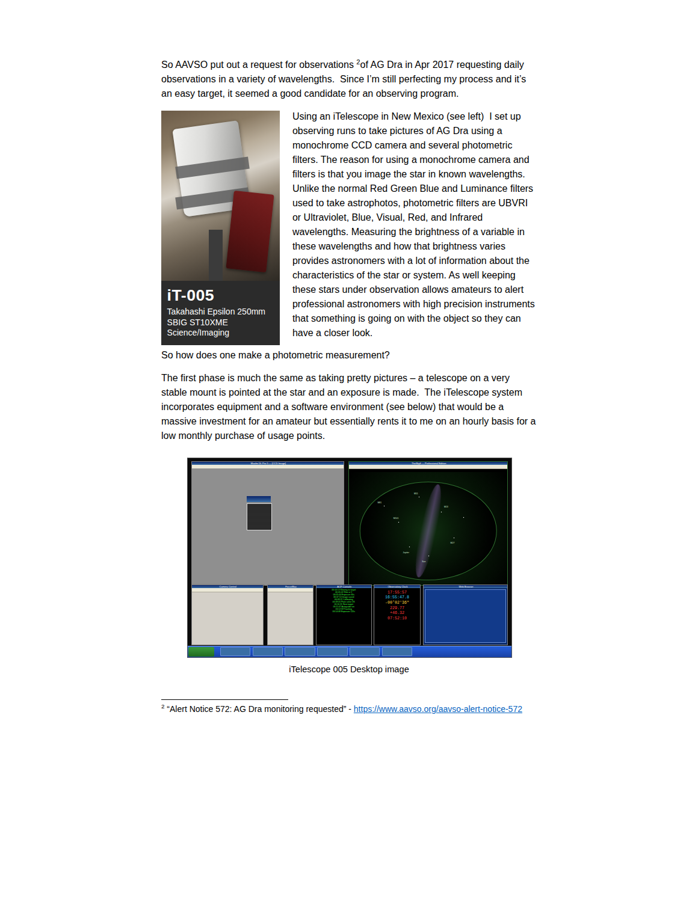So AAVSO put out a request for observations 2of AG Dra in Apr 2017 requesting daily observations in a variety of wavelengths. Since I’m still perfecting my process and it’s an easy target, it seemed a good candidate for an observing program.
iT-005 Takahashi Epsilon 250mm
SBIG ST10XME
Science/Imaging
Using an iTelescope in New Mexico (see left) I set up observing runs to take pictures of AG Dra using a monochrome CCD camera and several photometric filters. The reason for using a monochrome camera and filters is that you image the star in known wavelengths. Unlike the normal Red Green Blue and Luminance filters used to take astrophotos, photometric filters are UBVRI or Ultraviolet, Blue, Visual, Red, and Infrared wavelengths. Measuring the brightness of a variable in these wavelengths and how that brightness varies provides astronomers with a lot of information about the characteristics of the star or system. As well keeping these stars under observation allows amateurs to alert professional astronomers with high precision instruments that something is going on with the object so they can have a closer look.
So how does one make a photometric measurement?
The first phase is much the same as taking pretty pictures – a telescope on a very stable mount is pointed at the star and an exposure is made. The iTelescope system incorporates equipment and a software environment (see below) that would be a massive investment for an amateur but essentially rents it to me on an hourly basis for a low monthly purchase of usage points.
MaxIm DL Pro 5 — [CCD Image]
TheSky6 — Professional Edition
M81 M101 M51 M13 M27 Jupiter Sun
Camera Control
FocusMax
ACP Console
06:04:13 Slewing to target
06:05:02 Filter = V
06:05:44 Exposure 60s
06:07:10 Image saved
06:08:22 Calibrating
06:09:05 Plate solve OK
06:10:31 Next target
06:11:47 Autoguider on
06:12:59 Tracking
06:14:08 Exposure 120s
Observatory Clock
17:55:57
16:55:47.8
-00°02'36"
229.77
+46.32
07:52:10
Web Browser
iTelescope 005 Desktop image
2 “Alert Notice 572: AG Dra monitoring requested” - https://www.aavso.org/aavso-alert-notice-572